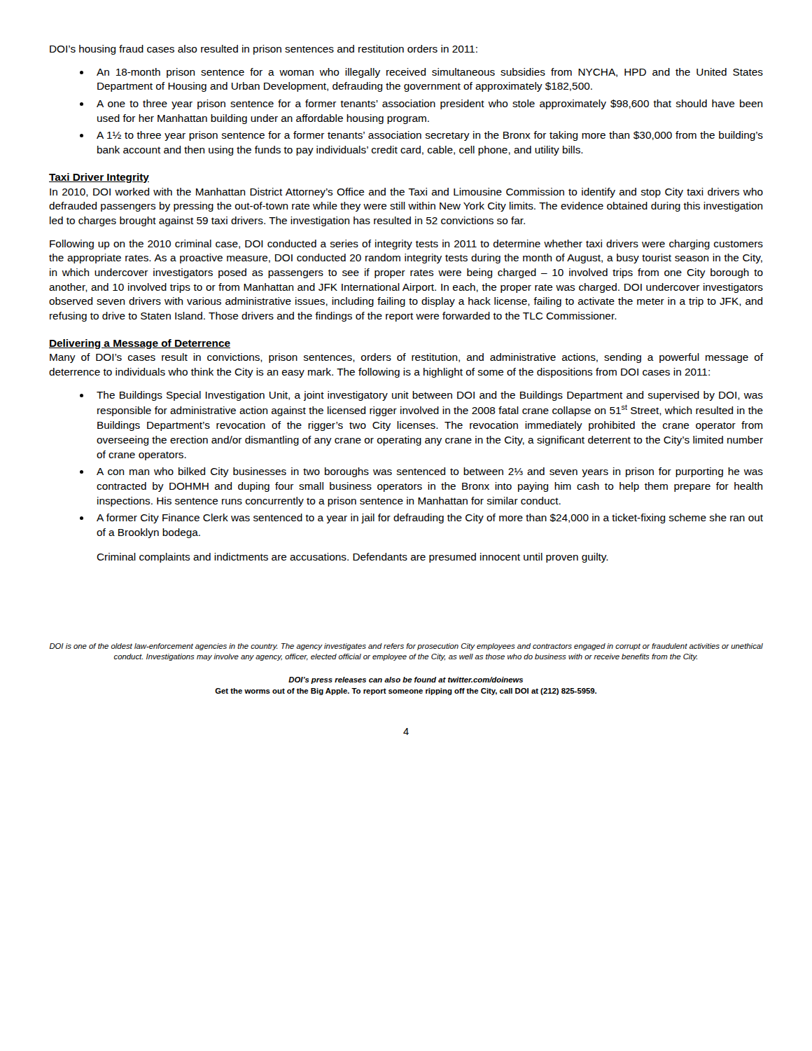DOI’s housing fraud cases also resulted in prison sentences and restitution orders in 2011:
An 18-month prison sentence for a woman who illegally received simultaneous subsidies from NYCHA, HPD and the United States Department of Housing and Urban Development, defrauding the government of approximately $182,500.
A one to three year prison sentence for a former tenants’ association president who stole approximately $98,600 that should have been used for her Manhattan building under an affordable housing program.
A 1½ to three year prison sentence for a former tenants’ association secretary in the Bronx for taking more than $30,000 from the building’s bank account and then using the funds to pay individuals’ credit card, cable, cell phone, and utility bills.
Taxi Driver Integrity
In 2010, DOI worked with the Manhattan District Attorney’s Office and the Taxi and Limousine Commission to identify and stop City taxi drivers who defrauded passengers by pressing the out-of-town rate while they were still within New York City limits. The evidence obtained during this investigation led to charges brought against 59 taxi drivers. The investigation has resulted in 52 convictions so far.
Following up on the 2010 criminal case, DOI conducted a series of integrity tests in 2011 to determine whether taxi drivers were charging customers the appropriate rates. As a proactive measure, DOI conducted 20 random integrity tests during the month of August, a busy tourist season in the City, in which undercover investigators posed as passengers to see if proper rates were being charged – 10 involved trips from one City borough to another, and 10 involved trips to or from Manhattan and JFK International Airport. In each, the proper rate was charged. DOI undercover investigators observed seven drivers with various administrative issues, including failing to display a hack license, failing to activate the meter in a trip to JFK, and refusing to drive to Staten Island. Those drivers and the findings of the report were forwarded to the TLC Commissioner.
Delivering a Message of Deterrence
Many of DOI’s cases result in convictions, prison sentences, orders of restitution, and administrative actions, sending a powerful message of deterrence to individuals who think the City is an easy mark. The following is a highlight of some of the dispositions from DOI cases in 2011:
The Buildings Special Investigation Unit, a joint investigatory unit between DOI and the Buildings Department and supervised by DOI, was responsible for administrative action against the licensed rigger involved in the 2008 fatal crane collapse on 51st Street, which resulted in the Buildings Department’s revocation of the rigger’s two City licenses. The revocation immediately prohibited the crane operator from overseeing the erection and/or dismantling of any crane or operating any crane in the City, a significant deterrent to the City’s limited number of crane operators.
A con man who bilked City businesses in two boroughs was sentenced to between 2⅓ and seven years in prison for purporting he was contracted by DOHMH and duping four small business operators in the Bronx into paying him cash to help them prepare for health inspections. His sentence runs concurrently to a prison sentence in Manhattan for similar conduct.
A former City Finance Clerk was sentenced to a year in jail for defrauding the City of more than $24,000 in a ticket-fixing scheme she ran out of a Brooklyn bodega.
Criminal complaints and indictments are accusations. Defendants are presumed innocent until proven guilty.
DOI is one of the oldest law-enforcement agencies in the country. The agency investigates and refers for prosecution City employees and contractors engaged in corrupt or fraudulent activities or unethical conduct. Investigations may involve any agency, officer, elected official or employee of the City, as well as those who do business with or receive benefits from the City.
DOI’s press releases can also be found at twitter.com/doinews
Get the worms out of the Big Apple. To report someone ripping off the City, call DOI at (212) 825-5959.
4